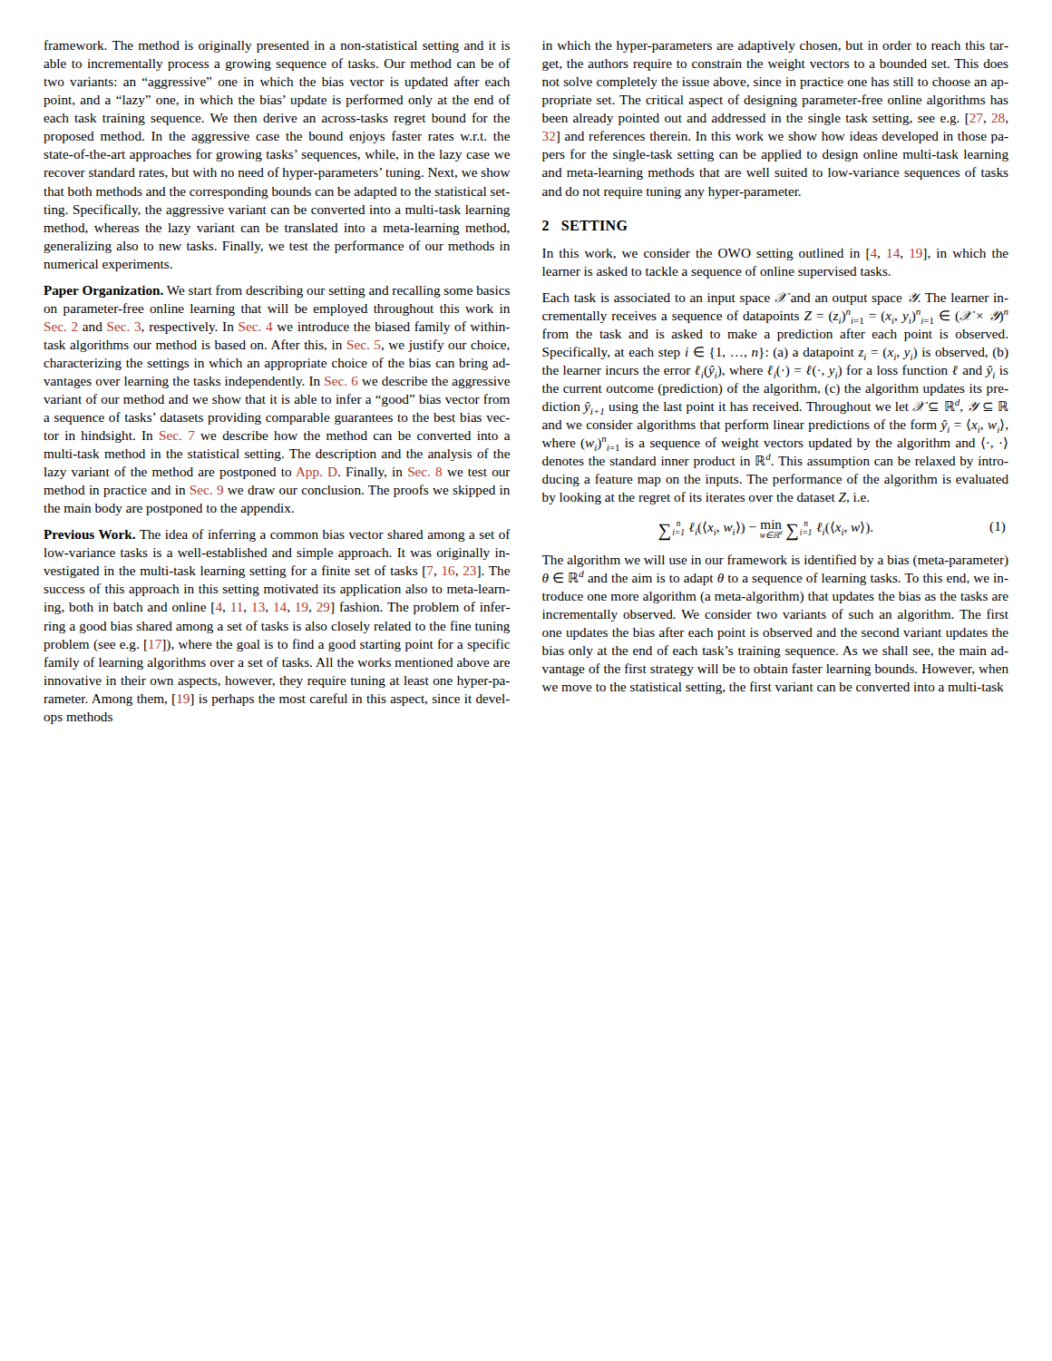framework. The method is originally presented in a non-statistical setting and it is able to incrementally process a growing sequence of tasks. Our method can be of two variants: an “aggressive” one in which the bias vector is updated after each point, and a “lazy” one, in which the bias’ update is performed only at the end of each task training sequence. We then derive an across-tasks regret bound for the proposed method. In the aggressive case the bound enjoys faster rates w.r.t. the state-of-the-art approaches for growing tasks’ sequences, while, in the lazy case we recover standard rates, but with no need of hyper-parameters’ tuning. Next, we show that both methods and the corresponding bounds can be adapted to the statistical setting. Specifically, the aggressive variant can be converted into a multi-task learning method, whereas the lazy variant can be translated into a meta-learning method, generalizing also to new tasks. Finally, we test the performance of our methods in numerical experiments.
Paper Organization. We start from describing our setting and recalling some basics on parameter-free online learning that will be employed throughout this work in Sec. 2 and Sec. 3, respectively. In Sec. 4 we introduce the biased family of within-task algorithms our method is based on. After this, in Sec. 5, we justify our choice, characterizing the settings in which an appropriate choice of the bias can bring advantages over learning the tasks independently. In Sec. 6 we describe the aggressive variant of our method and we show that it is able to infer a “good” bias vector from a sequence of tasks’ datasets providing comparable guarantees to the best bias vector in hindsight. In Sec. 7 we describe how the method can be converted into a multi-task method in the statistical setting. The description and the analysis of the lazy variant of the method are postponed to App. D. Finally, in Sec. 8 we test our method in practice and in Sec. 9 we draw our conclusion. The proofs we skipped in the main body are postponed to the appendix.
Previous Work. The idea of inferring a common bias vector shared among a set of low-variance tasks is a well-established and simple approach. It was originally investigated in the multi-task learning setting for a finite set of tasks [7, 16, 23]. The success of this approach in this setting motivated its application also to meta-learning, both in batch and online [4, 11, 13, 14, 19, 29] fashion. The problem of inferring a good bias shared among a set of tasks is also closely related to the fine tuning problem (see e.g. [17]), where the goal is to find a good starting point for a specific family of learning algorithms over a set of tasks. All the works mentioned above are innovative in their own aspects, however, they require tuning at least one hyper-parameter. Among them, [19] is perhaps the most careful in this aspect, since it develops methods
in which the hyper-parameters are adaptively chosen, but in order to reach this target, the authors require to constrain the weight vectors to a bounded set. This does not solve completely the issue above, since in practice one has still to choose an appropriate set. The critical aspect of designing parameter-free online algorithms has been already pointed out and addressed in the single task setting, see e.g. [27, 28, 32] and references therein. In this work we show how ideas developed in those papers for the single-task setting can be applied to design online multi-task learning and meta-learning methods that are well suited to low-variance sequences of tasks and do not require tuning any hyper-parameter.
2 SETTING
In this work, we consider the OWO setting outlined in [4, 14, 19], in which the learner is asked to tackle a sequence of online supervised tasks.
Each task is associated to an input space 𝒳 and an output space 𝒴. The learner incrementally receives a sequence of datapoints Z = (zi)ni=1 = (xi, yi)ni=1 ∈ (𝒳 × 𝒴)n from the task and is asked to make a prediction after each point is observed. Specifically, at each step i ∈ {1, …, n}: (a) a datapoint zi = (xi, yi) is observed, (b) the learner incurs the error ℓi(ŷi), where ℓi(·) = ℓ(·, yi) for a loss function ℓ and ŷi is the current outcome (prediction) of the algorithm, (c) the algorithm updates its prediction ŷi+1 using the last point it has received. Throughout we let 𝒳 ⊆ ℝd, 𝒴 ⊆ ℝ and we consider algorithms that perform linear predictions of the form ŷi = ⟨xi, wi⟩, where (wi)ni=1 is a sequence of weight vectors updated by the algorithm and ⟨·, ·⟩ denotes the standard inner product in ℝd. This assumption can be relaxed by introducing a feature map on the inputs. The performance of the algorithm is evaluated by looking at the regret of its iterates over the dataset Z, i.e.
(1) ∑ni=1 ℓi(⟨xi, wi⟩) − min w∈ℝd ∑ni=1 ℓi(⟨xi, w⟩).
The algorithm we will use in our framework is identified by a bias (meta-parameter) θ ∈ ℝd and the aim is to adapt θ to a sequence of learning tasks. To this end, we introduce one more algorithm (a meta-algorithm) that updates the bias as the tasks are incrementally observed. We consider two variants of such an algorithm. The first one updates the bias after each point is observed and the second variant updates the bias only at the end of each task’s training sequence. As we shall see, the main advantage of the first strategy will be to obtain faster learning bounds. However, when we move to the statistical setting, the first variant can be converted into a multi-task